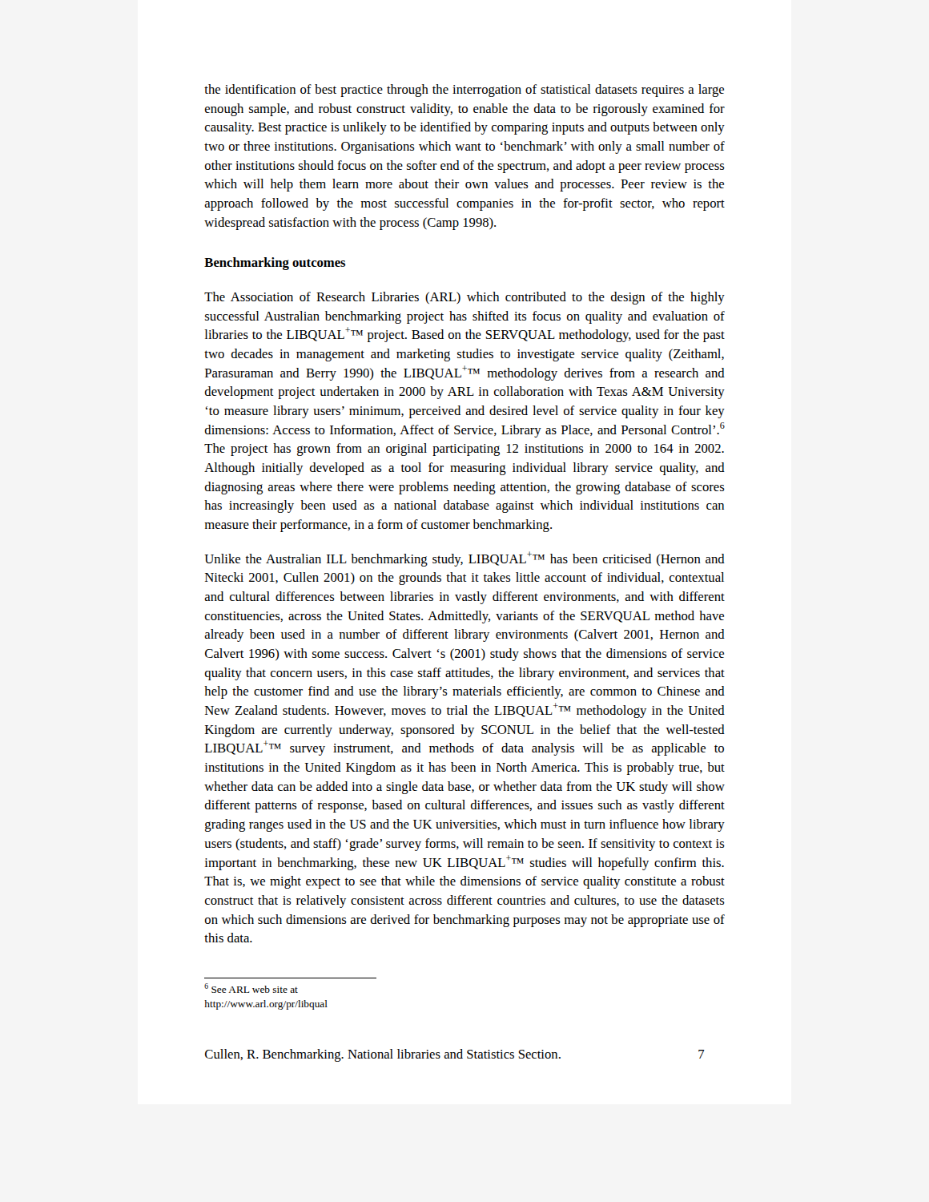the identification of best practice through the interrogation of statistical datasets requires a large enough sample, and robust construct validity, to enable the data to be rigorously examined for causality. Best practice is unlikely to be identified by comparing inputs and outputs between only two or three institutions. Organisations which want to ‘benchmark’ with only a small number of other institutions should focus on the softer end of the spectrum, and adopt a peer review process which will help them learn more about their own values and processes. Peer review is the approach followed by the most successful companies in the for-profit sector, who report widespread satisfaction with the process (Camp 1998).
Benchmarking outcomes
The Association of Research Libraries (ARL) which contributed to the design of the highly successful Australian benchmarking project has shifted its focus on quality and evaluation of libraries to the LIBQUAL+™ project. Based on the SERVQUAL methodology, used for the past two decades in management and marketing studies to investigate service quality (Zeithaml, Parasuraman and Berry 1990) the LIBQUAL+™ methodology derives from a research and development project undertaken in 2000 by ARL in collaboration with Texas A&M University ‘to measure library users’ minimum, perceived and desired level of service quality in four key dimensions: Access to Information, Affect of Service, Library as Place, and Personal Control’.6 The project has grown from an original participating 12 institutions in 2000 to 164 in 2002. Although initially developed as a tool for measuring individual library service quality, and diagnosing areas where there were problems needing attention, the growing database of scores has increasingly been used as a national database against which individual institutions can measure their performance, in a form of customer benchmarking.
Unlike the Australian ILL benchmarking study, LIBQUAL+™ has been criticised (Hernon and Nitecki 2001, Cullen 2001) on the grounds that it takes little account of individual, contextual and cultural differences between libraries in vastly different environments, and with different constituencies, across the United States. Admittedly, variants of the SERVQUAL method have already been used in a number of different library environments (Calvert 2001, Hernon and Calvert 1996) with some success. Calvert ‘s (2001) study shows that the dimensions of service quality that concern users, in this case staff attitudes, the library environment, and services that help the customer find and use the library’s materials efficiently, are common to Chinese and New Zealand students. However, moves to trial the LIBQUAL+™ methodology in the United Kingdom are currently underway, sponsored by SCONUL in the belief that the well-tested LIBQUAL+™ survey instrument, and methods of data analysis will be as applicable to institutions in the United Kingdom as it has been in North America. This is probably true, but whether data can be added into a single data base, or whether data from the UK study will show different patterns of response, based on cultural differences, and issues such as vastly different grading ranges used in the US and the UK universities, which must in turn influence how library users (students, and staff) ‘grade’ survey forms, will remain to be seen. If sensitivity to context is important in benchmarking, these new UK LIBQUAL+™ studies will hopefully confirm this. That is, we might expect to see that while the dimensions of service quality constitute a robust construct that is relatively consistent across different countries and cultures, to use the datasets on which such dimensions are derived for benchmarking purposes may not be appropriate use of this data.
6 See ARL web site at http://www.arl.org/pr/libqual
Cullen, R. Benchmarking. National libraries and Statistics Section. 7